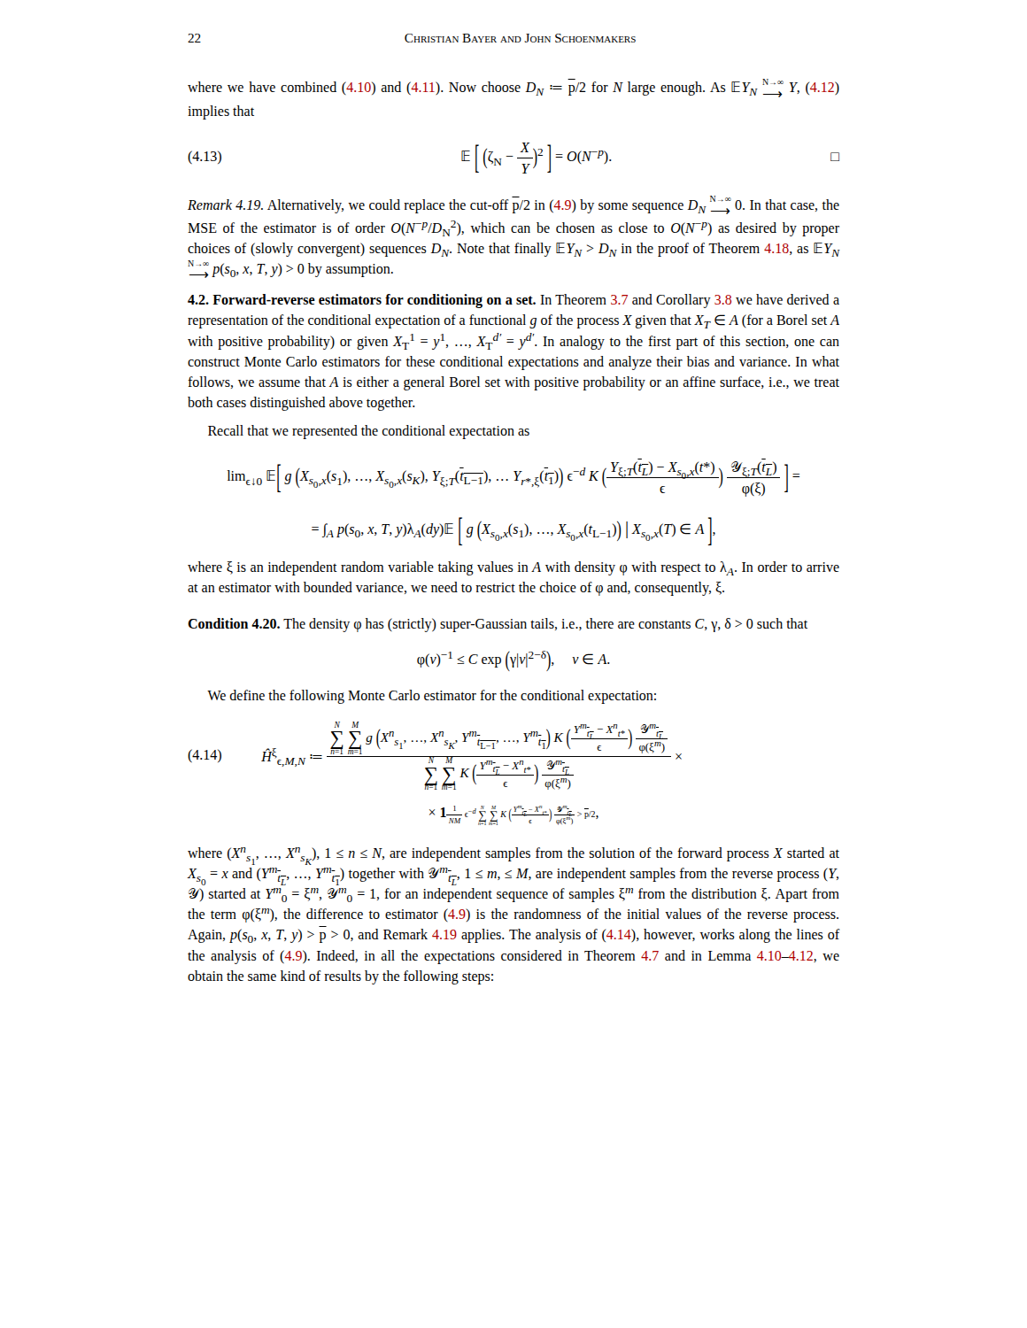22 Christian Bayer and John Schoenmakers
where we have combined (4.10) and (4.11). Now choose DN ≔ p/2 for N large enough. As 𝔼YN N→∞⟶ Y, (4.12) implies that
(4.13) 𝔼 [ (ζN − XY)2 ] = O(N−p). □
Remark 4.19. Alternatively, we could replace the cut-off p/2 in (4.9) by some sequence DN N→∞⟶ 0. In that case, the MSE of the estimator is of order O(N−p/DN2), which can be chosen as close to O(N−p) as desired by proper choices of (slowly convergent) sequences DN. Note that finally 𝔼YN > DN in the proof of Theorem 4.18, as 𝔼YN N→∞⟶ p(s0, x, T, y) > 0 by assumption.
4.2. Forward-reverse estimators for conditioning on a set. In Theorem 3.7 and Corollary 3.8 we have derived a representation of the conditional expectation of a functional g of the process X given that XT ∈ A (for a Borel set A with positive probability) or given XT1 = y1, …, XTd′ = yd′. In analogy to the first part of this section, one can construct Monte Carlo estimators for these conditional expectations and analyze their bias and variance. In what follows, we assume that A is either a general Borel set with positive probability or an affine surface, i.e., we treat both cases distinguished above together.
Recall that we represented the conditional expectation as
limϵ↓0 𝔼[ g (Xs0,x(s1), …, Xs0,x(sK), Yξ;T(tL−1), … Yr*,ξ(t1)) ϵ−d K (Yξ;T(tL) − Xs0,x(t*) ϵ) 𝒴ξ;T(tL) φ(ξ) ] =
= ∫A p(s0, x, T, y)λA(dy)𝔼 [ g (Xs0,x(s1), …, Xs0,x(tL−1)) | Xs0,x(T) ∈ A ],
where ξ is an independent random variable taking values in A with density φ with respect to λA. In order to arrive at an estimator with bounded variance, we need to restrict the choice of φ and, consequently, ξ.
Condition 4.20. The density φ has (strictly) super-Gaussian tails, i.e., there are constants C, γ, δ > 0 such that
φ(v)−1 ≤ C exp (γ|v|2−δ), v ∈ A.
We define the following Monte Carlo estimator for the conditional expectation:
(4.14) Ĥξϵ,M,N ≔ N∑n=1 M∑m=1 g (Xns1, …, XnsK, YmtL−1, …, Ymt1) K (YmtL − Xnt*ϵ) 𝒴mtL φ(ξm) N∑n=1 M∑m=1 K (YmtL − Xnt*ϵ) 𝒴mtL φ(ξm) ×
× 11 NM ϵ−d N∑n=1 M∑m=1 K (YmtL − Xnt*ϵ) 𝒴mtL φ(ξm) > p/2,
where (Xns1, …, XnsK), 1 ≤ n ≤ N, are independent samples from the solution of the forward process X started at Xs0 = x and (YmtL, …, Ymt1) together with 𝒴mtL, 1 ≤ m, ≤ M, are independent samples from the reverse process (Y, 𝒴) started at Ym0 = ξm, 𝒴m0 = 1, for an independent sequence of samples ξm from the distribution ξ. Apart from the term φ(ξm), the difference to estimator (4.9) is the randomness of the initial values of the reverse process. Again, p(s0, x, T, y) > p > 0, and Remark 4.19 applies. The analysis of (4.14), however, works along the lines of the analysis of (4.9). Indeed, in all the expectations considered in Theorem 4.7 and in Lemma 4.10–4.12, we obtain the same kind of results by the following steps: